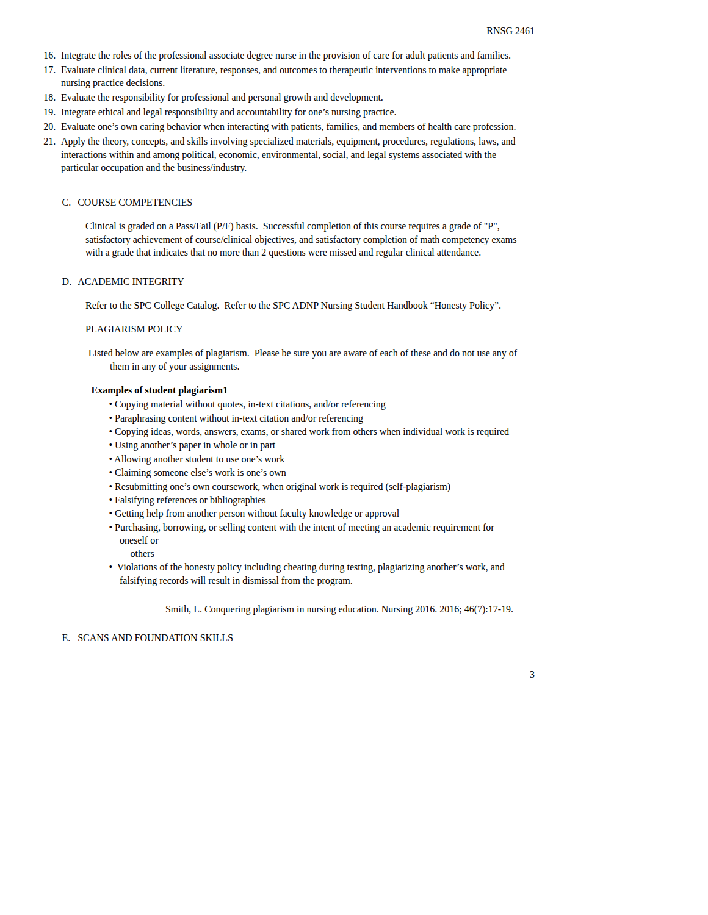RNSG 2461
Integrate the roles of the professional associate degree nurse in the provision of care for adult patients and families.
Evaluate clinical data, current literature, responses, and outcomes to therapeutic interventions to make appropriate nursing practice decisions.
Evaluate the responsibility for professional and personal growth and development.
Integrate ethical and legal responsibility and accountability for one’s nursing practice.
Evaluate one’s own caring behavior when interacting with patients, families, and members of health care profession.
Apply the theory, concepts, and skills involving specialized materials, equipment, procedures, regulations, laws, and interactions within and among political, economic, environmental, social, and legal systems associated with the particular occupation and the business/industry.
C. COURSE COMPETENCIES
Clinical is graded on a Pass/Fail (P/F) basis. Successful completion of this course requires a grade of "P", satisfactory achievement of course/clinical objectives, and satisfactory completion of math competency exams with a grade that indicates that no more than 2 questions were missed and regular clinical attendance.
D. ACADEMIC INTEGRITY
Refer to the SPC College Catalog. Refer to the SPC ADNP Nursing Student Handbook “Honesty Policy”.
PLAGIARISM POLICY
Listed below are examples of plagiarism. Please be sure you are aware of each of these and do not use any of them in any of your assignments.
Examples of student plagiarism1
• Copying material without quotes, in-text citations, and/or referencing
• Paraphrasing content without in-text citation and/or referencing
• Copying ideas, words, answers, exams, or shared work from others when individual work is required
• Using another’s paper in whole or in part
• Allowing another student to use one’s work
• Claiming someone else’s work is one’s own
• Resubmitting one’s own coursework, when original work is required (self-plagiarism)
• Falsifying references or bibliographies
• Getting help from another person without faculty knowledge or approval
• Purchasing, borrowing, or selling content with the intent of meeting an academic requirement for oneself or others
• Violations of the honesty policy including cheating during testing, plagiarizing another’s work, and falsifying records will result in dismissal from the program.
Smith, L. Conquering plagiarism in nursing education. Nursing 2016. 2016; 46(7):17-19.
E. SCANS AND FOUNDATION SKILLS
3